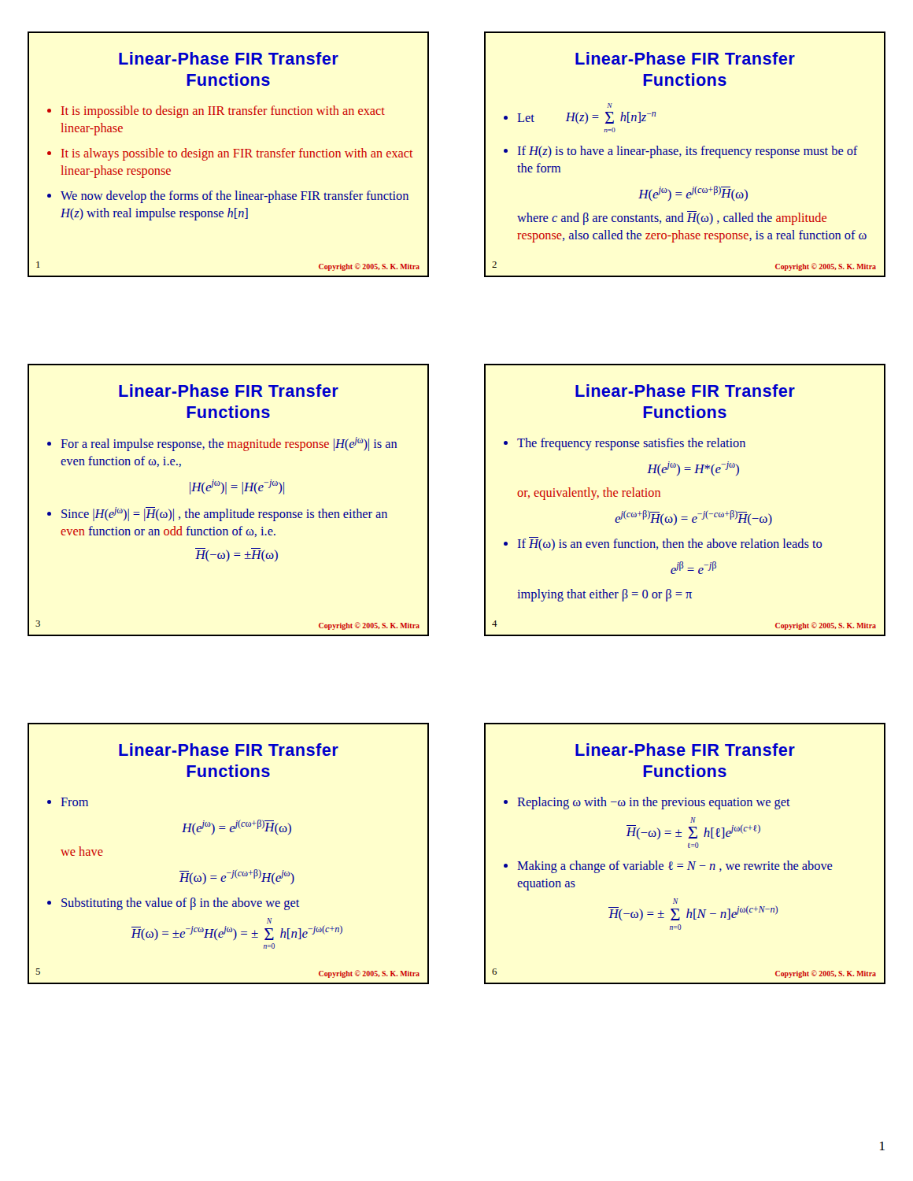Linear-Phase FIR Transfer
Functions
It is impossible to design an IIR transfer function with an exact linear-phase
It is always possible to design an FIR transfer function with an exact linear-phase response
We now develop the forms of the linear-phase FIR transfer function H(z) with real impulse response h[n]
1 Copyright © 2005, S. K. Mitra
Linear-Phase FIR Transfer
Functions
Let H(z) = NΣn=0 h[n]z−n
If H(z) is to have a linear-phase, its frequency response must be of the form
H(ejω) = ej(cω+β)H(ω)
where c and β are constants, and H(ω) , called the amplitude response, also called the zero-phase response, is a real function of ω
2 Copyright © 2005, S. K. Mitra
Linear-Phase FIR Transfer
Functions
For a real impulse response, the magnitude response |H(ejω)| is an even function of ω, i.e.,
|H(ejω)| = |H(e−jω)|
Since |H(ejω)| = |H(ω)| , the amplitude response is then either an even function or an odd function of ω, i.e.
H(−ω) = ±H(ω)
3 Copyright © 2005, S. K. Mitra
Linear-Phase FIR Transfer
Functions
The frequency response satisfies the relation
H(ejω) = H*(e−jω)
or, equivalently, the relation
ej(cω+β)H(ω) = e−j(−cω+β)H(−ω)
If H(ω) is an even function, then the above relation leads to
ejβ = e−jβ
implying that either β = 0 or β = π
4 Copyright © 2005, S. K. Mitra
Linear-Phase FIR Transfer
Functions
From
H(ejω) = ej(cω+β)H(ω)
we have
H(ω) = e−j(cω+β)H(ejω)
Substituting the value of β in the above we get
H(ω) = ±e−jcωH(ejω) = ± NΣn=0 h[n]e−jω(c+n)
5 Copyright © 2005, S. K. Mitra
Linear-Phase FIR Transfer
Functions
Replacing ω with −ω in the previous equation we get
H(−ω) = ± NΣℓ=0 h[ℓ]ejω(c+ℓ)
Making a change of variable ℓ = N − n , we rewrite the above equation as
H(−ω) = ± NΣn=0 h[N − n]ejω(c+N−n)
6 Copyright © 2005, S. K. Mitra
1